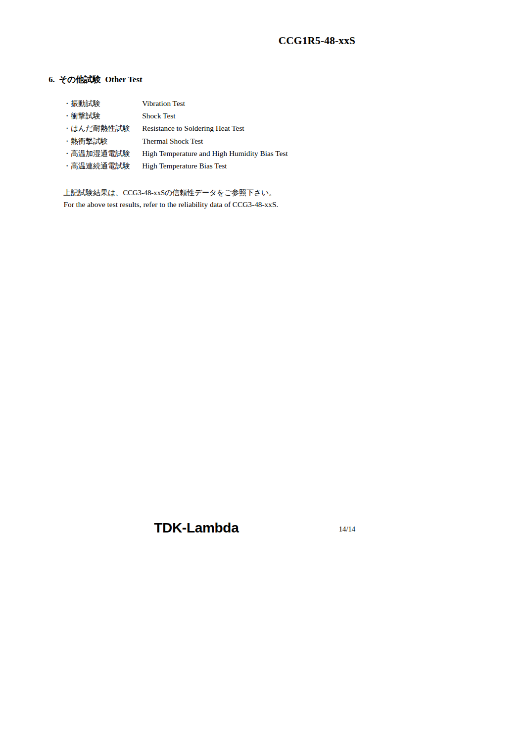CCG1R5-48-xxS
6. その他試験 Other Test
・振動試験 Vibration Test
・衝撃試験 Shock Test
・はんだ耐熱性試験 Resistance to Soldering Heat Test
・熱衝撃試験 Thermal Shock Test
・高温加湿通電試験 High Temperature and High Humidity Bias Test
・高温連続通電試験 High Temperature Bias Test
上記試験結果は、CCG3-48-xxSの信頼性データをご参照下さい。
For the above test results, refer to the reliability data of CCG3-48-xxS.
TDK-Lambda
14/14